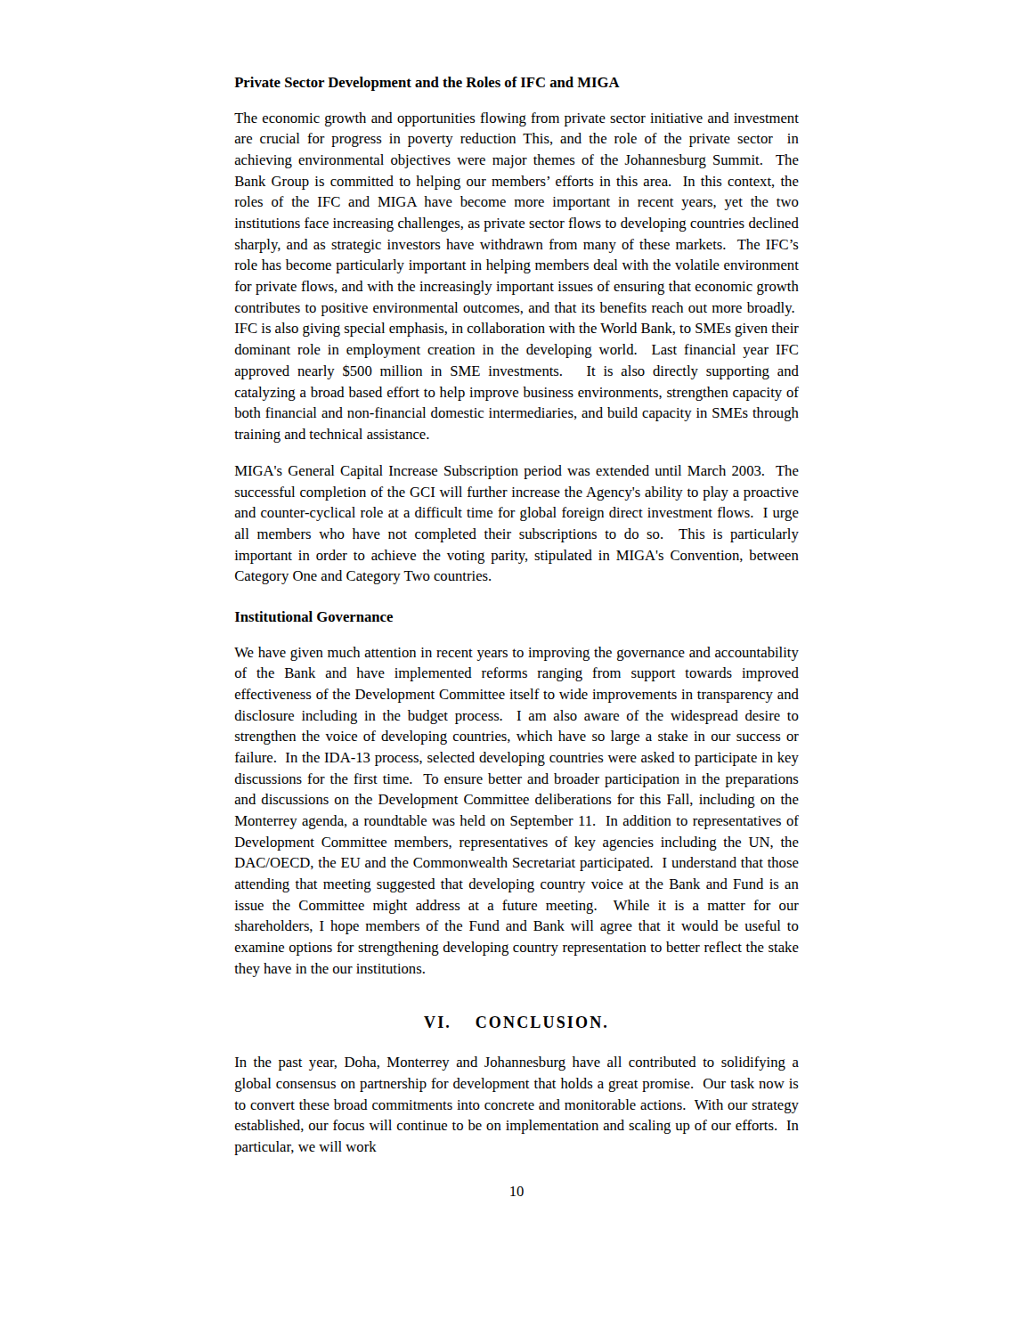Private Sector Development and the Roles of IFC and MIGA
The economic growth and opportunities flowing from private sector initiative and investment are crucial for progress in poverty reduction This, and the role of the private sector in achieving environmental objectives were major themes of the Johannesburg Summit. The Bank Group is committed to helping our members’ efforts in this area. In this context, the roles of the IFC and MIGA have become more important in recent years, yet the two institutions face increasing challenges, as private sector flows to developing countries declined sharply, and as strategic investors have withdrawn from many of these markets. The IFC’s role has become particularly important in helping members deal with the volatile environment for private flows, and with the increasingly important issues of ensuring that economic growth contributes to positive environmental outcomes, and that its benefits reach out more broadly. IFC is also giving special emphasis, in collaboration with the World Bank, to SMEs given their dominant role in employment creation in the developing world. Last financial year IFC approved nearly $500 million in SME investments. It is also directly supporting and catalyzing a broad based effort to help improve business environments, strengthen capacity of both financial and non-financial domestic intermediaries, and build capacity in SMEs through training and technical assistance.
MIGA's General Capital Increase Subscription period was extended until March 2003. The successful completion of the GCI will further increase the Agency's ability to play a proactive and counter-cyclical role at a difficult time for global foreign direct investment flows. I urge all members who have not completed their subscriptions to do so. This is particularly important in order to achieve the voting parity, stipulated in MIGA's Convention, between Category One and Category Two countries.
Institutional Governance
We have given much attention in recent years to improving the governance and accountability of the Bank and have implemented reforms ranging from support towards improved effectiveness of the Development Committee itself to wide improvements in transparency and disclosure including in the budget process. I am also aware of the widespread desire to strengthen the voice of developing countries, which have so large a stake in our success or failure. In the IDA-13 process, selected developing countries were asked to participate in key discussions for the first time. To ensure better and broader participation in the preparations and discussions on the Development Committee deliberations for this Fall, including on the Monterrey agenda, a roundtable was held on September 11. In addition to representatives of Development Committee members, representatives of key agencies including the UN, the DAC/OECD, the EU and the Commonwealth Secretariat participated. I understand that those attending that meeting suggested that developing country voice at the Bank and Fund is an issue the Committee might address at a future meeting. While it is a matter for our shareholders, I hope members of the Fund and Bank will agree that it would be useful to examine options for strengthening developing country representation to better reflect the stake they have in the our institutions.
VI. CONCLUSION.
In the past year, Doha, Monterrey and Johannesburg have all contributed to solidifying a global consensus on partnership for development that holds a great promise. Our task now is to convert these broad commitments into concrete and monitorable actions. With our strategy established, our focus will continue to be on implementation and scaling up of our efforts. In particular, we will work
10